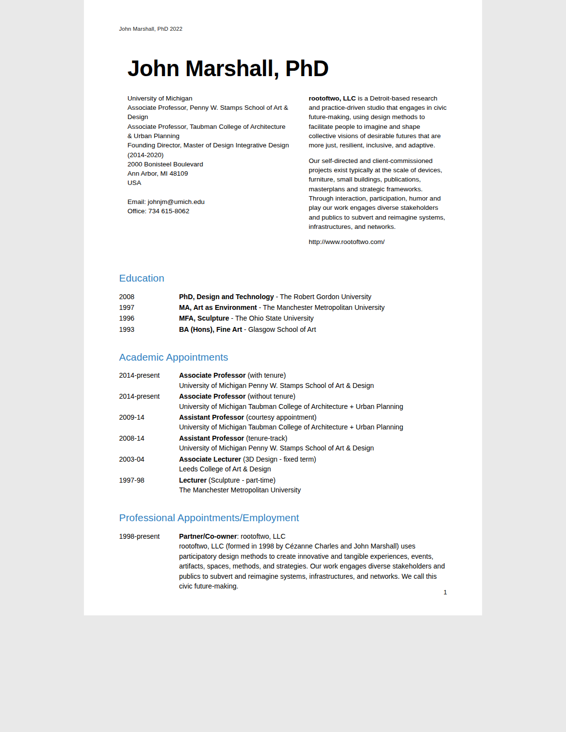John Marshall, PhD 2022
John Marshall, PhD
University of Michigan
Associate Professor, Penny W. Stamps School of Art & Design
Associate Professor, Taubman College of Architecture & Urban Planning
Founding Director, Master of Design Integrative Design (2014-2020)
2000 Bonisteel Boulevard
Ann Arbor, MI 48109
USA
Email: johnjm@umich.edu
Office: 734 615-8062
rootoftwo, LLC is a Detroit-based research and practice-driven studio that engages in civic future-making, using design methods to facilitate people to imagine and shape collective visions of desirable futures that are more just, resilient, inclusive, and adaptive.
Our self-directed and client-commissioned projects exist typically at the scale of devices, furniture, small buildings, publications, masterplans and strategic frameworks. Through interaction, participation, humor and play our work engages diverse stakeholders and publics to subvert and reimagine systems, infrastructures, and networks.
http://www.rootoftwo.com/
Education
| 2008 | PhD, Design and Technology - The Robert Gordon University |
| 1997 | MA, Art as Environment - The Manchester Metropolitan University |
| 1996 | MFA, Sculpture - The Ohio State University |
| 1993 | BA (Hons), Fine Art - Glasgow School of Art |
Academic Appointments
| 2014-present | Associate Professor (with tenure) University of Michigan Penny W. Stamps School of Art & Design |
| 2014-present | Associate Professor (without tenure) University of Michigan Taubman College of Architecture + Urban Planning |
| 2009-14 | Assistant Professor (courtesy appointment) University of Michigan Taubman College of Architecture + Urban Planning |
| 2008-14 | Assistant Professor (tenure-track) University of Michigan Penny W. Stamps School of Art & Design |
| 2003-04 | Associate Lecturer (3D Design - fixed term) Leeds College of Art & Design |
| 1997-98 | Lecturer (Sculpture - part-time) The Manchester Metropolitan University |
Professional Appointments/Employment
| 1998-present | Partner/Co-owner : rootoftwo, LLC rootoftwo, LLC (formed in 1998 by Cézanne Charles and John Marshall) uses participatory design methods to create innovative and tangible experiences, events, artifacts, spaces, methods, and strategies. Our work engages diverse stakeholders and publics to subvert and reimagine systems, infrastructures, and networks. We call this civic future-making. |
1